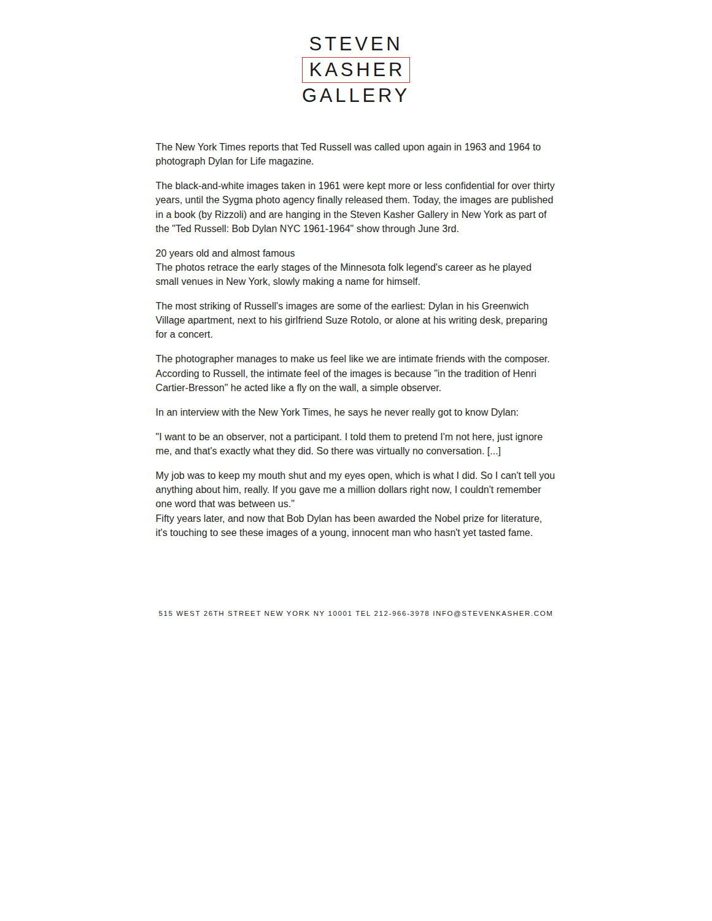Steven
Kasher
Gallery
The New York Times reports that Ted Russell was called upon again in 1963 and 1964 to photograph Dylan for Life magazine.
The black-and-white images taken in 1961 were kept more or less confidential for over thirty years, until the Sygma photo agency finally released them. Today, the images are published in a book (by Rizzoli) and are hanging in the Steven Kasher Gallery in New York as part of the "Ted Russell: Bob Dylan NYC 1961-1964" show through June 3rd.
20 years old and almost famous
The photos retrace the early stages of the Minnesota folk legend's career as he played small venues in New York, slowly making a name for himself.
The most striking of Russell's images are some of the earliest: Dylan in his Greenwich Village apartment, next to his girlfriend Suze Rotolo, or alone at his writing desk, preparing for a concert.
The photographer manages to make us feel like we are intimate friends with the composer. According to Russell, the intimate feel of the images is because "in the tradition of Henri Cartier-Bresson" he acted like a fly on the wall, a simple observer.
In an interview with the New York Times, he says he never really got to know Dylan:
"I want to be an observer, not a participant. I told them to pretend I'm not here, just ignore me, and that's exactly what they did. So there was virtually no conversation. [...]
My job was to keep my mouth shut and my eyes open, which is what I did. So I can't tell you anything about him, really. If you gave me a million dollars right now, I couldn't remember one word that was between us."
Fifty years later, and now that Bob Dylan has been awarded the Nobel prize for literature, it's touching to see these images of a young, innocent man who hasn't yet tasted fame.
515 WEST 26TH STREET NEW YORK NY 10001 TEL 212-966-3978 INFO@STEVENKASHER.COM